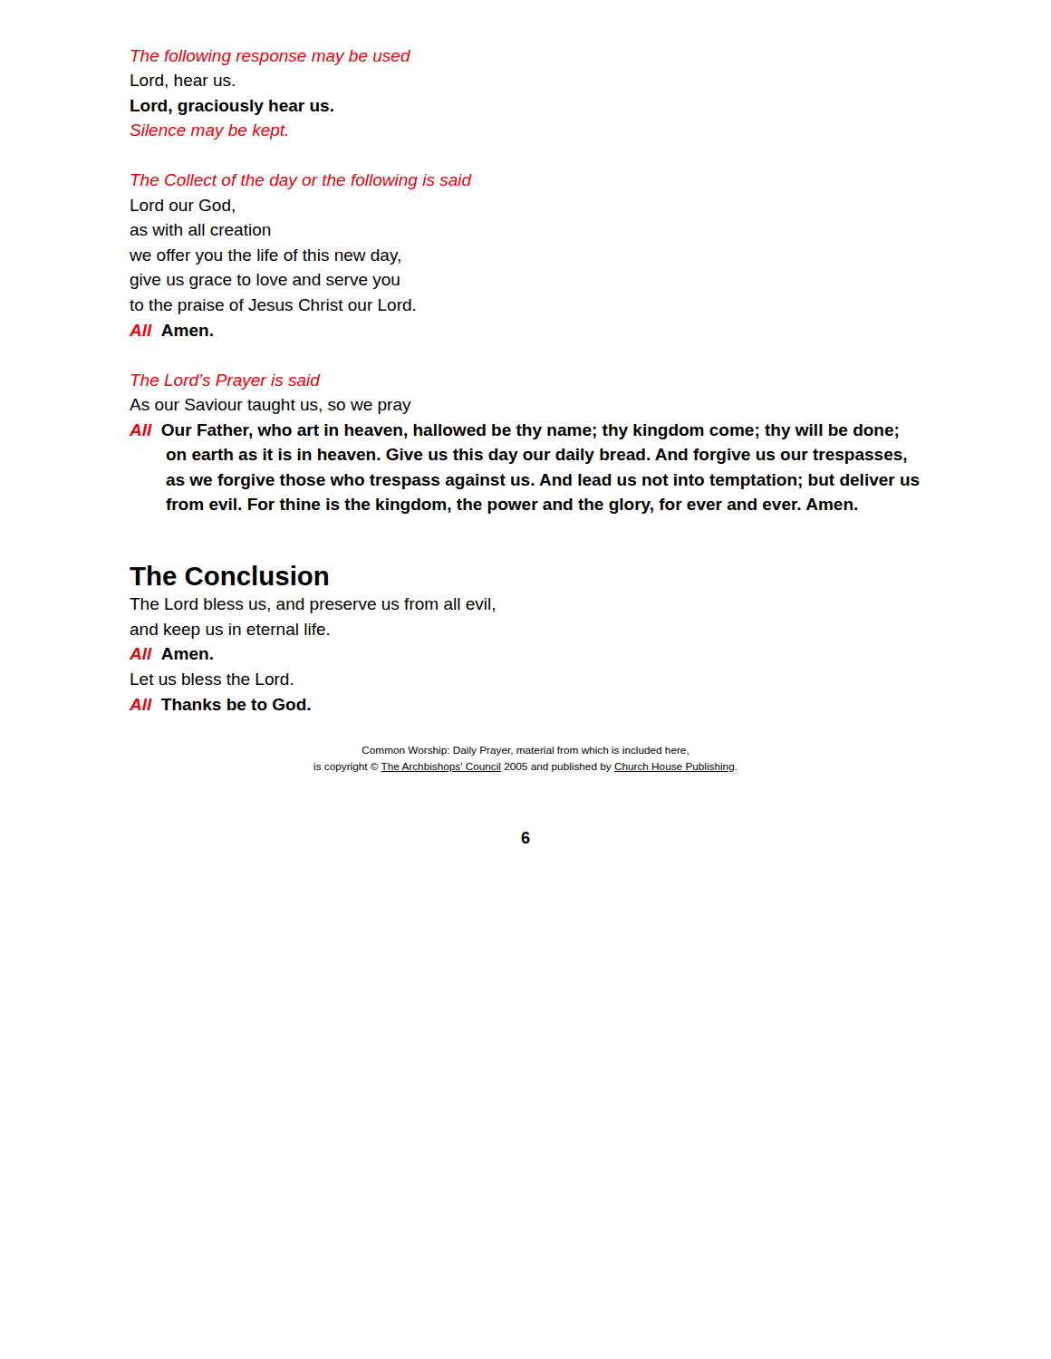The following response may be used
Lord, hear us.
Lord, graciously hear us.
Silence may be kept.
The Collect of the day or the following is said
Lord our God,
as with all creation
we offer you the life of this new day,
give us grace to love and serve you
to the praise of Jesus Christ our Lord.
All Amen.
The Lord’s Prayer is said
As our Saviour taught us, so we pray
All Our Father, who art in heaven, hallowed be thy name; thy kingdom come; thy will be done; on earth as it is in heaven. Give us this day our daily bread. And forgive us our trespasses, as we forgive those who trespass against us. And lead us not into temptation; but deliver us from evil. For thine is the kingdom, the power and the glory, for ever and ever. Amen.
The Conclusion
The Lord bless us, and preserve us from all evil,
and keep us in eternal life.
All Amen.
Let us bless the Lord.
All Thanks be to God.
Common Worship: Daily Prayer, material from which is included here,
is copyright © The Archbishops' Council 2005 and published by Church House Publishing.
6